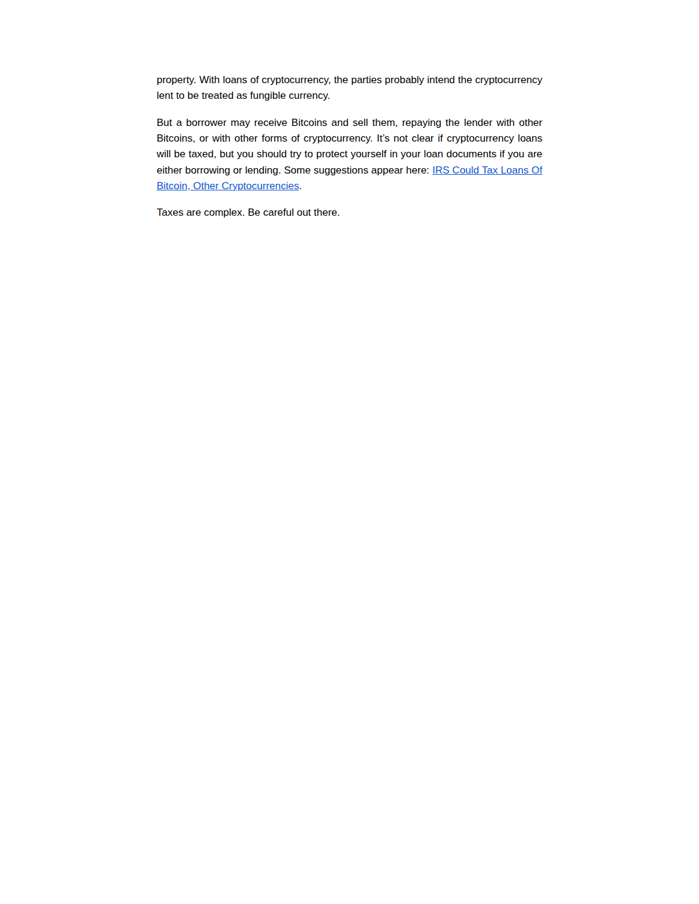property. With loans of cryptocurrency, the parties probably intend the cryptocurrency lent to be treated as fungible currency.
But a borrower may receive Bitcoins and sell them, repaying the lender with other Bitcoins, or with other forms of cryptocurrency. It’s not clear if cryptocurrency loans will be taxed, but you should try to protect yourself in your loan documents if you are either borrowing or lending. Some suggestions appear here: IRS Could Tax Loans Of Bitcoin, Other Cryptocurrencies.
Taxes are complex. Be careful out there.